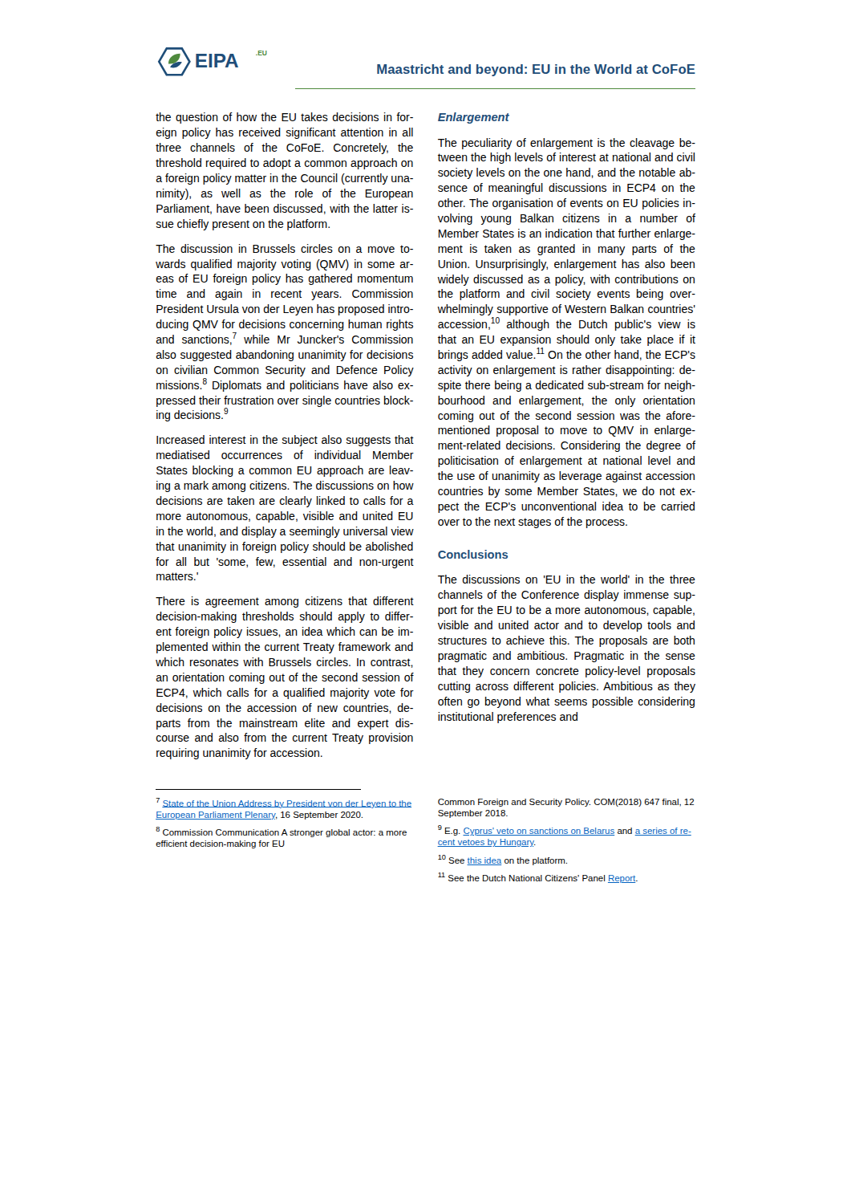EIPA .EU
Maastricht and beyond: EU in the World at CoFoE
the question of how the EU takes decisions in foreign policy has received significant attention in all three channels of the CoFoE. Concretely, the threshold required to adopt a common approach on a foreign policy matter in the Council (currently unanimity), as well as the role of the European Parliament, have been discussed, with the latter issue chiefly present on the platform.
The discussion in Brussels circles on a move towards qualified majority voting (QMV) in some areas of EU foreign policy has gathered momentum time and again in recent years. Commission President Ursula von der Leyen has proposed introducing QMV for decisions concerning human rights and sanctions,7 while Mr Juncker's Commission also suggested abandoning unanimity for decisions on civilian Common Security and Defence Policy missions.8 Diplomats and politicians have also expressed their frustration over single countries blocking decisions.9
Increased interest in the subject also suggests that mediatised occurrences of individual Member States blocking a common EU approach are leaving a mark among citizens. The discussions on how decisions are taken are clearly linked to calls for a more autonomous, capable, visible and united EU in the world, and display a seemingly universal view that unanimity in foreign policy should be abolished for all but 'some, few, essential and non-urgent matters.'
There is agreement among citizens that different decision-making thresholds should apply to different foreign policy issues, an idea which can be implemented within the current Treaty framework and which resonates with Brussels circles. In contrast, an orientation coming out of the second session of ECP4, which calls for a qualified majority vote for decisions on the accession of new countries, departs from the mainstream elite and expert discourse and also from the current Treaty provision requiring unanimity for accession.
Enlargement
The peculiarity of enlargement is the cleavage between the high levels of interest at national and civil society levels on the one hand, and the notable absence of meaningful discussions in ECP4 on the other. The organisation of events on EU policies involving young Balkan citizens in a number of Member States is an indication that further enlargement is taken as granted in many parts of the Union. Unsurprisingly, enlargement has also been widely discussed as a policy, with contributions on the platform and civil society events being overwhelmingly supportive of Western Balkan countries' accession,10 although the Dutch public's view is that an EU expansion should only take place if it brings added value.11 On the other hand, the ECP's activity on enlargement is rather disappointing: despite there being a dedicated sub-stream for neighbourhood and enlargement, the only orientation coming out of the second session was the aforementioned proposal to move to QMV in enlargement-related decisions. Considering the degree of politicisation of enlargement at national level and the use of unanimity as leverage against accession countries by some Member States, we do not expect the ECP's unconventional idea to be carried over to the next stages of the process.
Conclusions
The discussions on 'EU in the world' in the three channels of the Conference display immense support for the EU to be a more autonomous, capable, visible and united actor and to develop tools and structures to achieve this. The proposals are both pragmatic and ambitious. Pragmatic in the sense that they concern concrete policy-level proposals cutting across different policies. Ambitious as they often go beyond what seems possible considering institutional preferences and
7 State of the Union Address by President von der Leyen to the European Parliament Plenary, 16 September 2020.
8 Commission Communication A stronger global actor: a more efficient decision-making for EU
Common Foreign and Security Policy. COM(2018) 647 final, 12 September 2018.
9 E.g. Cyprus' veto on sanctions on Belarus and a series of recent vetoes by Hungary.
10 See this idea on the platform.
11 See the Dutch National Citizens' Panel Report.